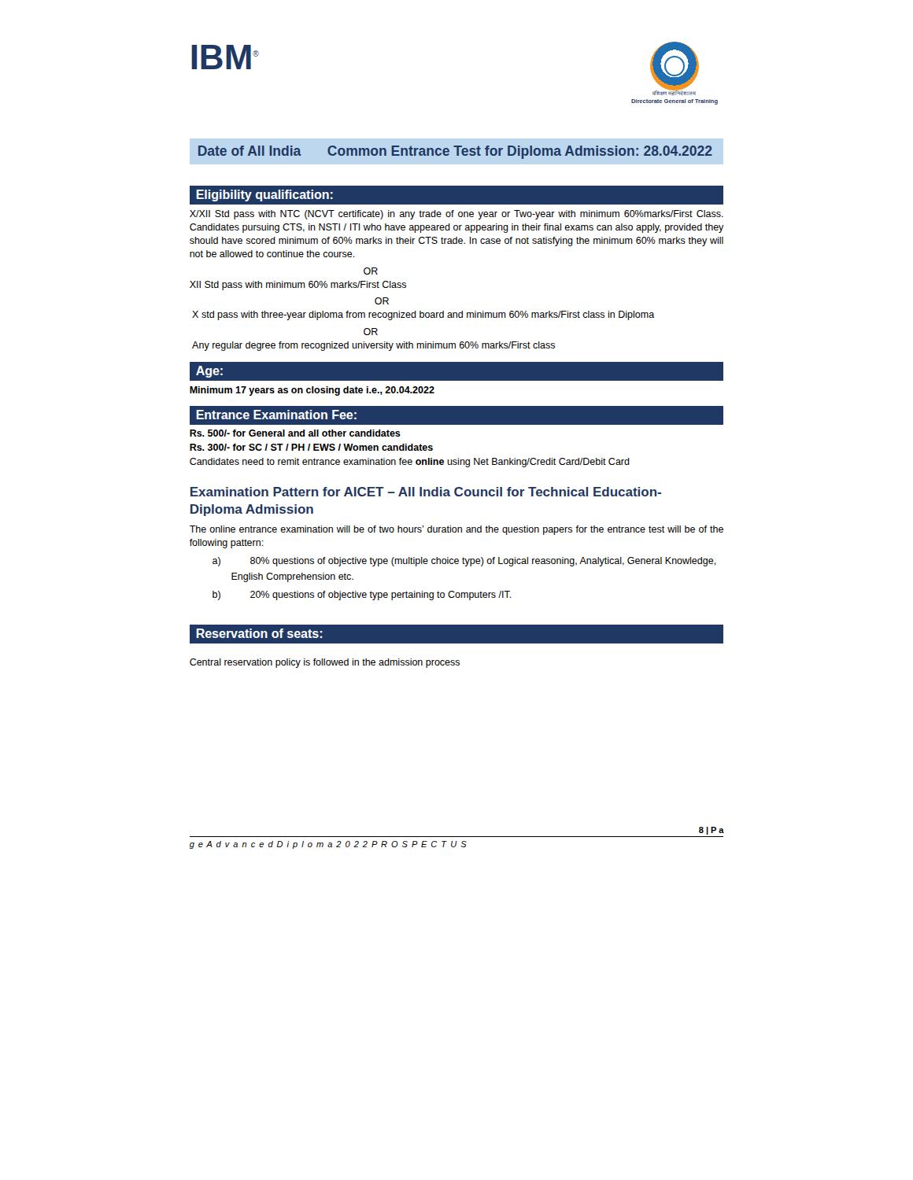IBM®
प्रशिक्षण महानिदेशालय
Directorate General of Training
Date of All India Common Entrance Test for Diploma Admission: 28.04.2022
Eligibility qualification:
X/XII Std pass with NTC (NCVT certificate) in any trade of one year or Two-year with minimum 60%marks/First Class. Candidates pursuing CTS, in NSTI / ITI who have appeared or appearing in their final exams can also apply, provided they should have scored minimum of 60% marks in their CTS trade. In case of not satisfying the minimum 60% marks they will not be allowed to continue the course.
OR
XII Std pass with minimum 60% marks/First Class
OR
X std pass with three-year diploma from recognized board and minimum 60% marks/First class in Diploma
OR
Any regular degree from recognized university with minimum 60% marks/First class
Age:
Minimum 17 years as on closing date i.e., 20.04.2022
Entrance Examination Fee:
Rs. 500/- for General and all other candidates
Rs. 300/- for SC / ST / PH / EWS / Women candidates
Candidates need to remit entrance examination fee online using Net Banking/Credit Card/Debit Card
Examination Pattern for AICET – All India Council for Technical Education-
Diploma Admission
The online entrance examination will be of two hours’ duration and the question papers for the entrance test will be of the following pattern:
a) 80% questions of objective type (multiple choice type) of Logical reasoning, Analytical, General Knowledge,
English Comprehension etc.
b) 20% questions of objective type pertaining to Computers /IT.
Reservation of seats:
Central reservation policy is followed in the admission process
8 | P a
g e A d v a n c e d D i p l o m a 2 0 2 2 P R O S P E C T U S